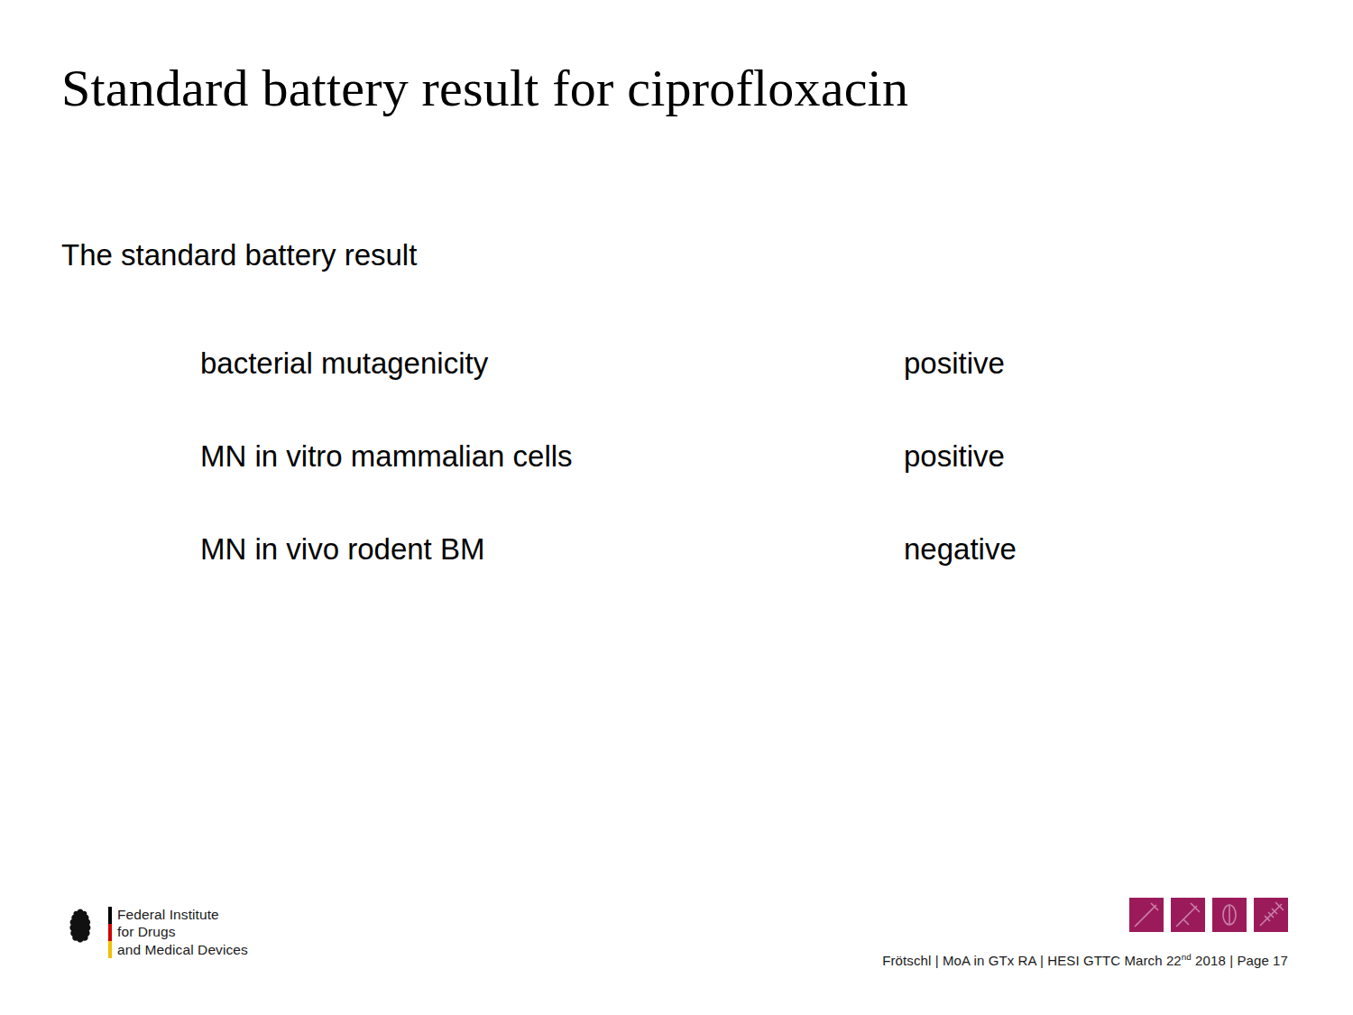Standard battery result for ciprofloxacin
The standard battery result
| bacterial mutagenicity | positive |
| MN in vitro mammalian cells | positive |
| MN in vivo rodent BM | negative |
Federal Institute
for Drugs
and Medical Devices
Frötschl | MoA in GTx RA | HESI GTTC March 22nd 2018 | Page 17